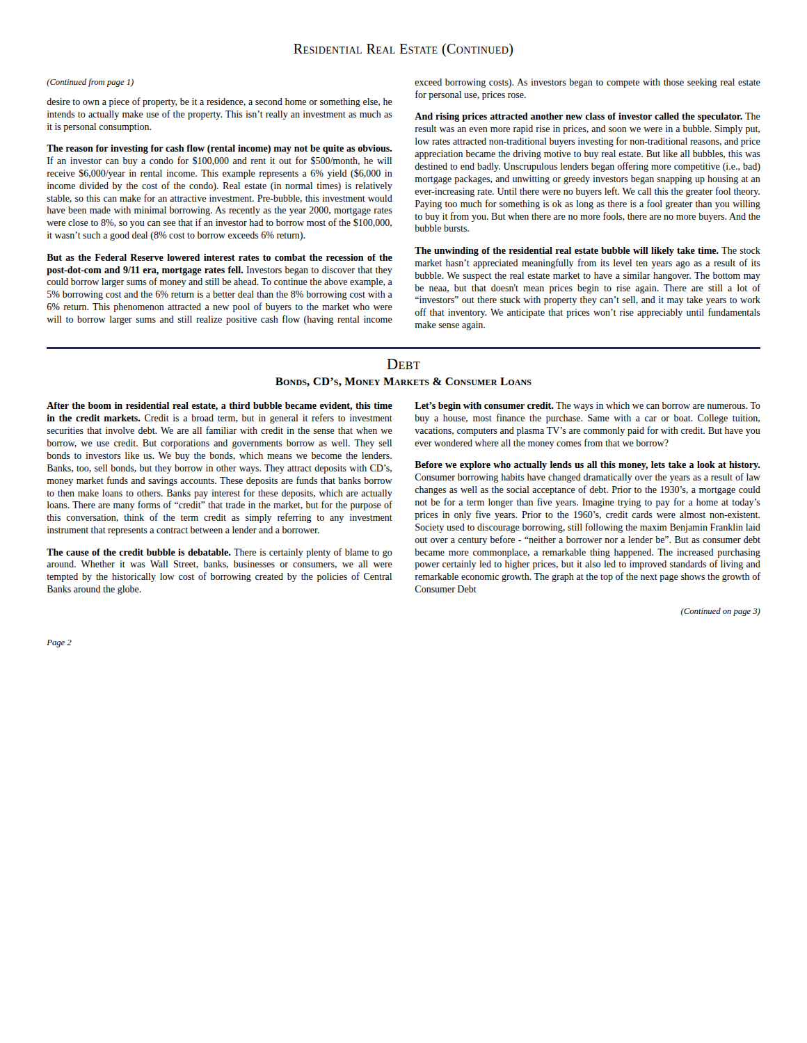Residential Real Estate (Continued)
(Continued from page 1)
desire to own a piece of property, be it a residence, a second home or something else, he intends to actually make use of the property. This isn’t really an investment as much as it is personal consumption.
The reason for investing for cash flow (rental income) may not be quite as obvious. If an investor can buy a condo for $100,000 and rent it out for $500/month, he will receive $6,000/year in rental income. This example represents a 6% yield ($6,000 in income divided by the cost of the condo). Real estate (in normal times) is relatively stable, so this can make for an attractive investment. Pre-bubble, this investment would have been made with minimal borrowing. As recently as the year 2000, mortgage rates were close to 8%, so you can see that if an investor had to borrow most of the $100,000, it wasn’t such a good deal (8% cost to borrow exceeds 6% return).
But as the Federal Reserve lowered interest rates to combat the recession of the post-dot-com and 9/11 era, mortgage rates fell. Investors began to discover that they could borrow larger sums of money and still be ahead. To continue the above example, a 5% borrowing cost and the 6% return is a better deal than the 8% borrowing cost with a 6% return. This phenomenon attracted a new pool of buyers to the market who were will to borrow larger sums and still realize positive cash flow (having rental income exceed borrowing costs). As investors began to compete with those seeking real estate for personal use, prices rose.
And rising prices attracted another new class of investor called the speculator. The result was an even more rapid rise in prices, and soon we were in a bubble. Simply put, low rates attracted non-traditional buyers investing for non-traditional reasons, and price appreciation became the driving motive to buy real estate. But like all bubbles, this was destined to end badly. Unscrupulous lenders began offering more competitive (i.e., bad) mortgage packages, and unwitting or greedy investors began snapping up housing at an ever-increasing rate. Until there were no buyers left. We call this the greater fool theory. Paying too much for something is ok as long as there is a fool greater than you willing to buy it from you. But when there are no more fools, there are no more buyers. And the bubble bursts.
The unwinding of the residential real estate bubble will likely take time. The stock market hasn’t appreciated meaningfully from its level ten years ago as a result of its bubble. We suspect the real estate market to have a similar hangover. The bottom may be neaa, but that doesn't mean prices begin to rise again. There are still a lot of “investors” out there stuck with property they can’t sell, and it may take years to work off that inventory. We anticipate that prices won’t rise appreciably until fundamentals make sense again.
Debt Bonds, CD’s, Money Markets & Consumer Loans
After the boom in residential real estate, a third bubble became evident, this time in the credit markets. Credit is a broad term, but in general it refers to investment securities that involve debt. We are all familiar with credit in the sense that when we borrow, we use credit. But corporations and governments borrow as well. They sell bonds to investors like us. We buy the bonds, which means we become the lenders. Banks, too, sell bonds, but they borrow in other ways. They attract deposits with CD’s, money market funds and savings accounts. These deposits are funds that banks borrow to then make loans to others. Banks pay interest for these deposits, which are actually loans. There are many forms of “credit” that trade in the market, but for the purpose of this conversation, think of the term credit as simply referring to any investment instrument that represents a contract between a lender and a borrower.
The cause of the credit bubble is debatable. There is certainly plenty of blame to go around. Whether it was Wall Street, banks, businesses or consumers, we all were tempted by the historically low cost of borrowing created by the policies of Central Banks around the globe.
Let’s begin with consumer credit. The ways in which we can borrow are numerous. To buy a house, most finance the purchase. Same with a car or boat. College tuition, vacations, computers and plasma TV’s are commonly paid for with credit. But have you ever wondered where all the money comes from that we borrow?
Before we explore who actually lends us all this money, lets take a look at history. Consumer borrowing habits have changed dramatically over the years as a result of law changes as well as the social acceptance of debt. Prior to the 1930’s, a mortgage could not be for a term longer than five years. Imagine trying to pay for a home at today’s prices in only five years. Prior to the 1960’s, credit cards were almost non-existent. Society used to discourage borrowing, still following the maxim Benjamin Franklin laid out over a century before - “neither a borrower nor a lender be”. But as consumer debt became more commonplace, a remarkable thing happened. The increased purchasing power certainly led to higher prices, but it also led to improved standards of living and remarkable economic growth. The graph at the top of the next page shows the growth of Consumer Debt
(Continued on page 3)
Page 2